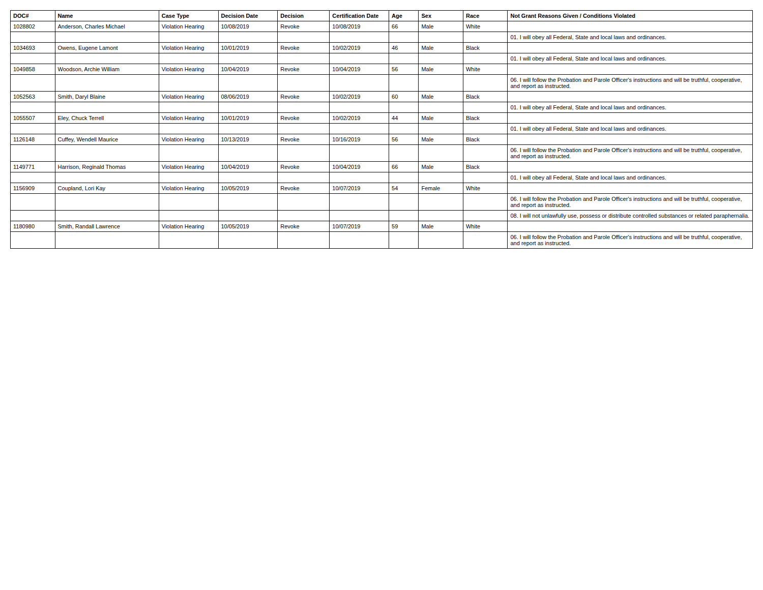| DOC# | Name | Case Type | Decision Date | Decision | Certification Date | Age | Sex | Race | Not Grant Reasons Given / Conditions Violated |
| --- | --- | --- | --- | --- | --- | --- | --- | --- | --- |
| 1028802 | Anderson, Charles Michael | Violation Hearing | 10/08/2019 | Revoke | 10/08/2019 | 66 | Male | White | |
| | | | | | | | | | 01. I will obey all Federal, State and local laws and ordinances. |
| 1034693 | Owens, Eugene Lamont | Violation Hearing | 10/01/2019 | Revoke | 10/02/2019 | 46 | Male | Black | |
| | | | | | | | | | 01. I will obey all Federal, State and local laws and ordinances. |
| 1049858 | Woodson, Archie William | Violation Hearing | 10/04/2019 | Revoke | 10/04/2019 | 56 | Male | White | |
| | | | | | | | | | 06. I will follow the Probation and Parole Officer's instructions and will be truthful, cooperative, and report as instructed. |
| 1052563 | Smith, Daryl Blaine | Violation Hearing | 08/06/2019 | Revoke | 10/02/2019 | 60 | Male | Black | |
| | | | | | | | | | 01. I will obey all Federal, State and local laws and ordinances. |
| 1055507 | Eley, Chuck Terrell | Violation Hearing | 10/01/2019 | Revoke | 10/02/2019 | 44 | Male | Black | |
| | | | | | | | | | 01. I will obey all Federal, State and local laws and ordinances. |
| 1126148 | Cuffey, Wendell Maurice | Violation Hearing | 10/13/2019 | Revoke | 10/16/2019 | 56 | Male | Black | |
| | | | | | | | | | 06. I will follow the Probation and Parole Officer's instructions and will be truthful, cooperative, and report as instructed. |
| 1149771 | Harrison, Reginald Thomas | Violation Hearing | 10/04/2019 | Revoke | 10/04/2019 | 66 | Male | Black | |
| | | | | | | | | | 01. I will obey all Federal, State and local laws and ordinances. |
| 1156909 | Coupland, Lori Kay | Violation Hearing | 10/05/2019 | Revoke | 10/07/2019 | 54 | Female | White | |
| | | | | | | | | | 06. I will follow the Probation and Parole Officer's instructions and will be truthful, cooperative, and report as instructed. |
| | | | | | | | | | 08. I will not unlawfully use, possess or distribute controlled substances or related paraphernalia. |
| 1180980 | Smith, Randall Lawrence | Violation Hearing | 10/05/2019 | Revoke | 10/07/2019 | 59 | Male | White | |
| | | | | | | | | | 06. I will follow the Probation and Parole Officer's instructions and will be truthful, cooperative, and report as instructed. |